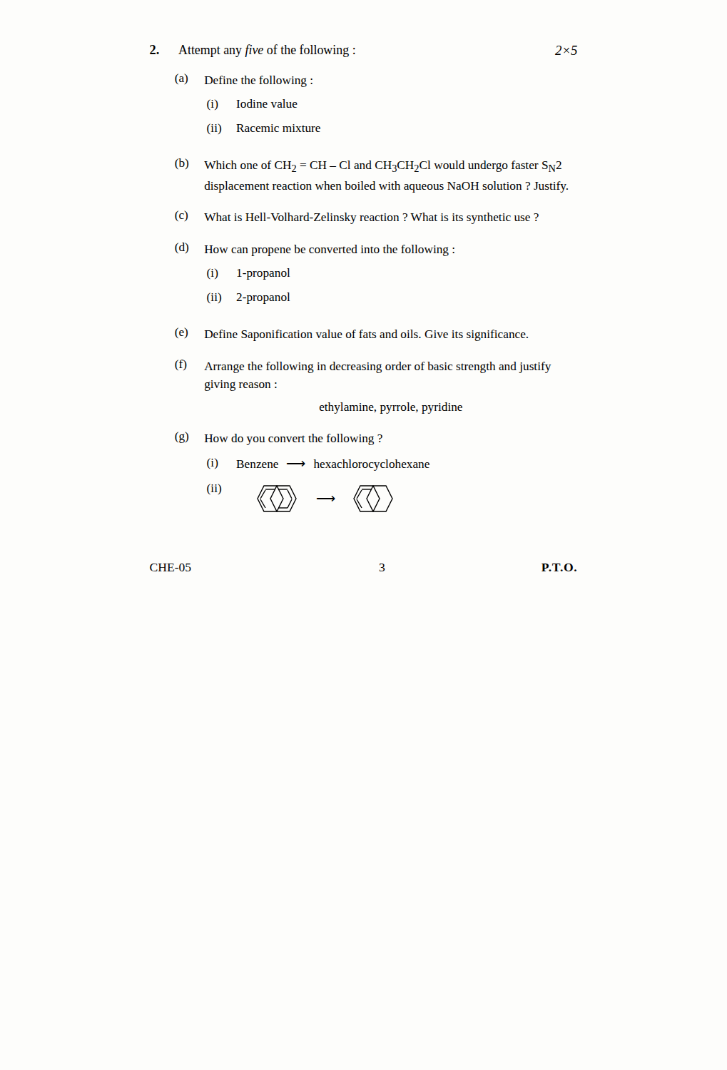2. Attempt any five of the following : 2×5
(a) Define the following :
(i) Iodine value
(ii) Racemic mixture
(b) Which one of CH2 = CH – Cl and CH3CH2Cl would undergo faster SN2 displacement reaction when boiled with aqueous NaOH solution ? Justify.
(c) What is Hell-Volhard-Zelinsky reaction ? What is its synthetic use ?
(d) How can propene be converted into the following :
(i) 1-propanol
(ii) 2-propanol
(e) Define Saponification value of fats and oils. Give its significance.
(f) Arrange the following in decreasing order of basic strength and justify giving reason : ethylamine, pyrrole, pyridine
(g) How do you convert the following ?
(i) Benzene ⟶ hexachlorocyclohexane
(ii) ⟶
CHE-05 3 P.T.O.